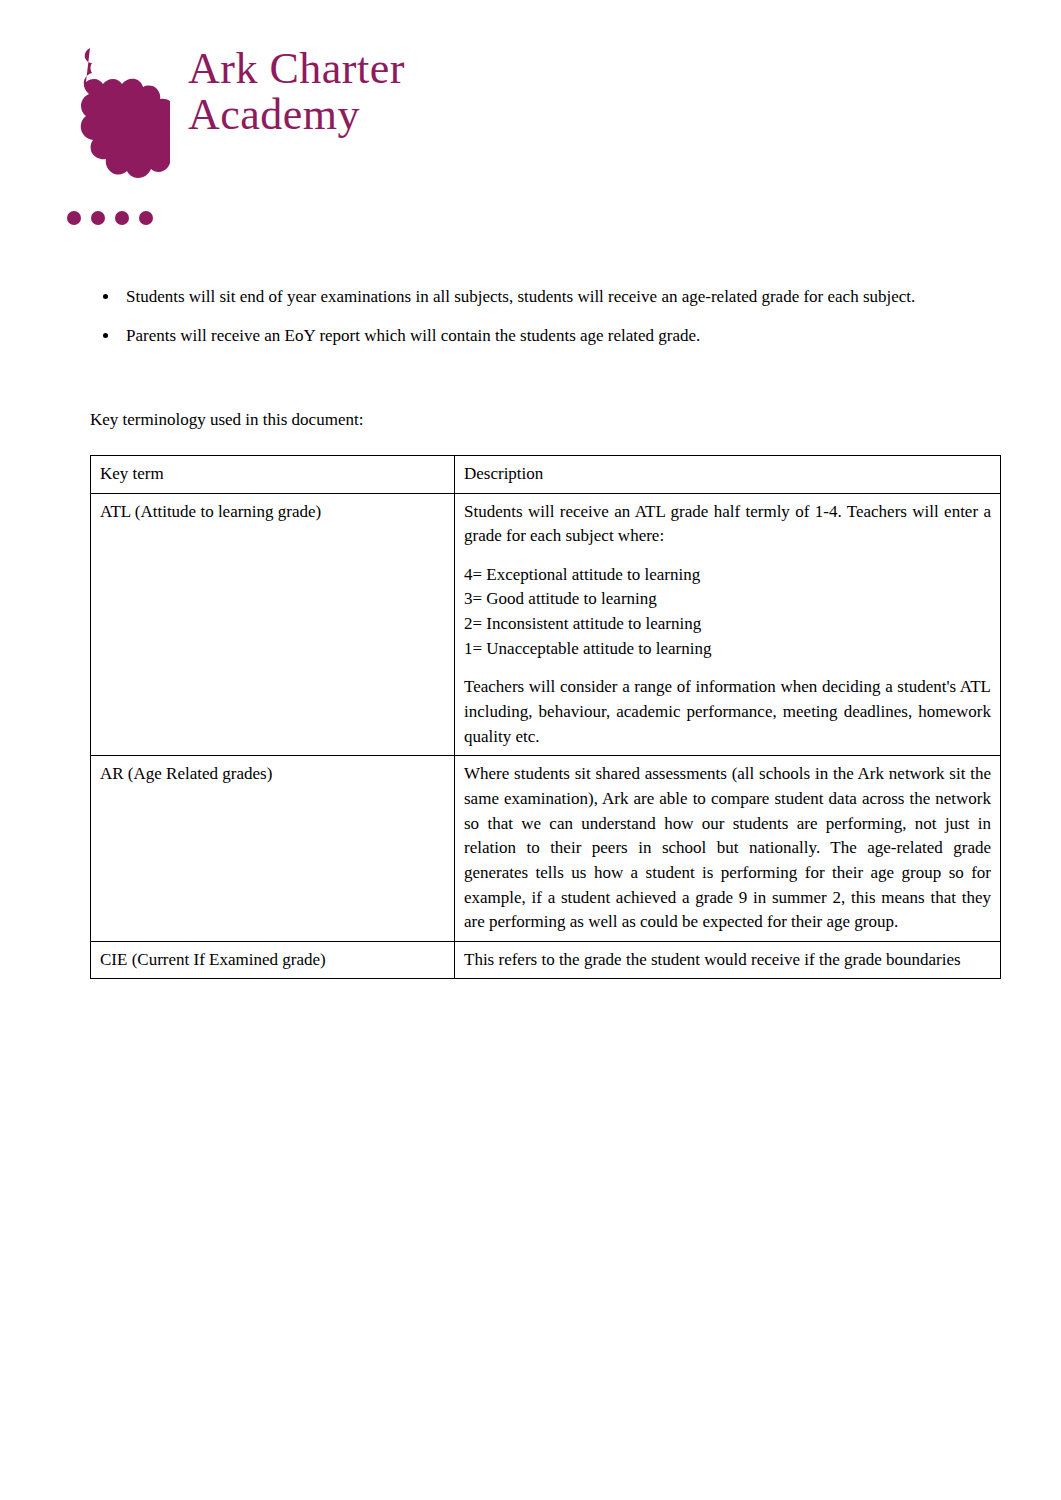Ark Charter
Academy
Students will sit end of year examinations in all subjects, students will receive an age-related grade for each subject.
Parents will receive an EoY report which will contain the students age related grade.
Key terminology used in this document:
| Key term | Description |
| --- | --- |
| ATL (Attitude to learning grade) | Students will receive an ATL grade half termly of 1-4. Teachers will enter a grade for each subject where: 4= Exceptional attitude to learning 3= Good attitude to learning 2= Inconsistent attitude to learning 1= Unacceptable attitude to learning Teachers will consider a range of information when deciding a student's ATL including, behaviour, academic performance, meeting deadlines, homework quality etc. |
| AR (Age Related grades) | Where students sit shared assessments (all schools in the Ark network sit the same examination), Ark are able to compare student data across the network so that we can understand how our students are performing, not just in relation to their peers in school but nationally. The age-related grade generates tells us how a student is performing for their age group so for example, if a student achieved a grade 9 in summer 2, this means that they are performing as well as could be expected for their age group. |
| CIE (Current If Examined grade) | This refers to the grade the student would receive if the grade boundaries |